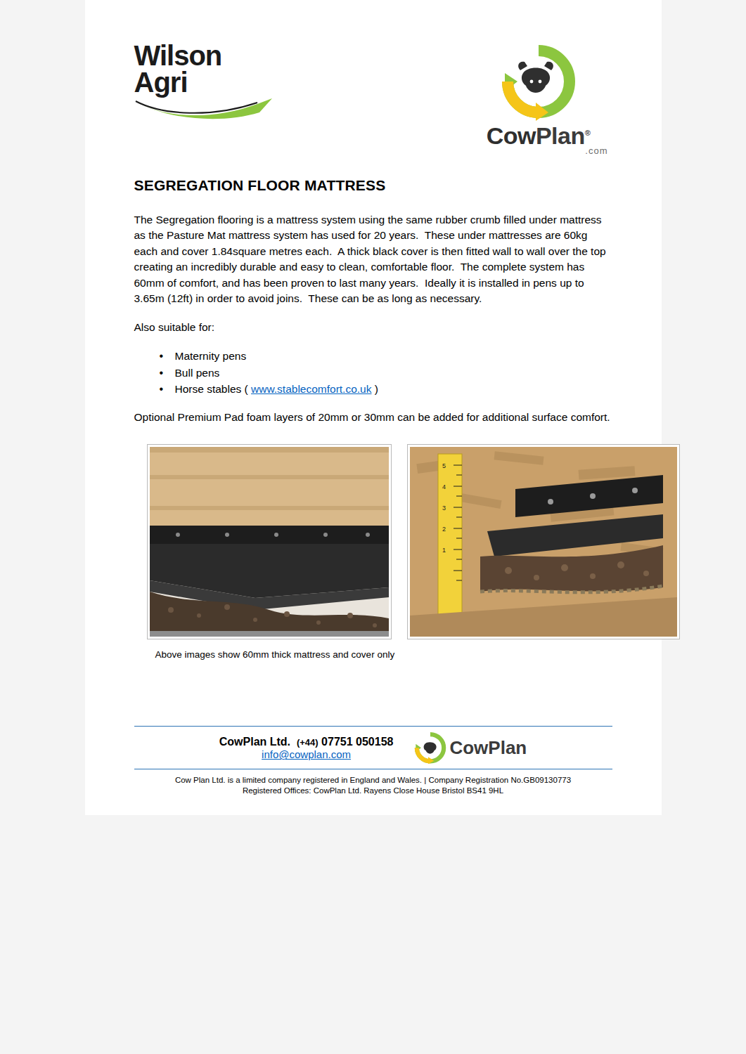Wilson
Agri
Cow Plan®
.com
SEGREGATION FLOOR MATTRESS
The Segregation flooring is a mattress system using the same rubber crumb filled under mattress as the Pasture Mat mattress system has used for 20 years. These under mattresses are 60kg each and cover 1.84square metres each. A thick black cover is then fitted wall to wall over the top creating an incredibly durable and easy to clean, comfortable floor. The complete system has 60mm of comfort, and has been proven to last many years. Ideally it is installed in pens up to 3.65m (12ft) in order to avoid joins. These can be as long as necessary.
Also suitable for:
Maternity pens
Bull pens
Horse stables ( www.stablecomfort.co.uk )
Optional Premium Pad foam layers of 20mm or 30mm can be added for additional surface comfort.
543 21
Above images show 60mm thick mattress and cover only
CowPlan Ltd. (+44) 07751 050158
info@cowplan.com
CowPlan
Cow Plan Ltd. is a limited company registered in England and Wales. | Company Registration No.GB09130773
Registered Offices: CowPlan Ltd. Rayens Close House Bristol BS41 9HL